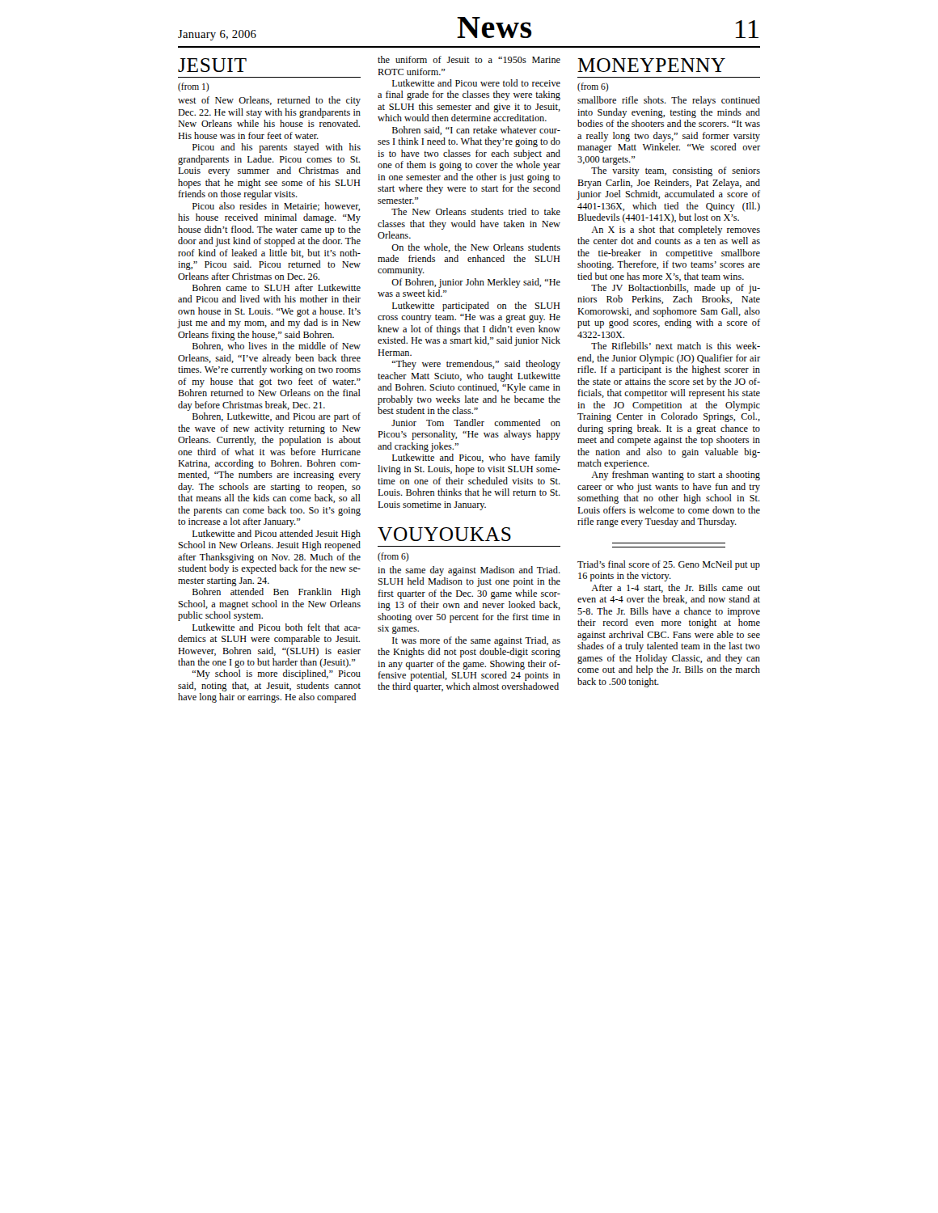January 6, 2006
News
11
JESUIT
(from 1)
west of New Orleans, returned to the city Dec. 22. He will stay with his grandparents in New Orleans while his house is renovated. His house was in four feet of water.
Picou and his parents stayed with his grandparents in Ladue. Picou comes to St. Louis every summer and Christmas and hopes that he might see some of his SLUH friends on those regular visits.
Picou also resides in Metairie; however, his house received minimal damage. “My house didn’t flood. The water came up to the door and just kind of stopped at the door. The roof kind of leaked a little bit, but it’s nothing,” Picou said. Picou returned to New Orleans after Christmas on Dec. 26.
Bohren came to SLUH after Lutkewitte and Picou and lived with his mother in their own house in St. Louis. “We got a house. It’s just me and my mom, and my dad is in New Orleans fixing the house,” said Bohren.
Bohren, who lives in the middle of New Orleans, said, “I’ve already been back three times. We’re currently working on two rooms of my house that got two feet of water.” Bohren returned to New Orleans on the final day before Christmas break, Dec. 21.
Bohren, Lutkewitte, and Picou are part of the wave of new activity returning to New Orleans. Currently, the population is about one third of what it was before Hurricane Katrina, according to Bohren. Bohren commented, “The numbers are increasing every day. The schools are starting to reopen, so that means all the kids can come back, so all the parents can come back too. So it’s going to increase a lot after January.”
Lutkewitte and Picou attended Jesuit High School in New Orleans. Jesuit High reopened after Thanksgiving on Nov. 28. Much of the student body is expected back for the new semester starting Jan. 24.
Bohren attended Ben Franklin High School, a magnet school in the New Orleans public school system.
Lutkewitte and Picou both felt that academics at SLUH were comparable to Jesuit. However, Bohren said, “(SLUH) is easier than the one I go to but harder than (Jesuit).”
“My school is more disciplined,” Picou said, noting that, at Jesuit, students cannot have long hair or earrings. He also compared
the uniform of Jesuit to a “1950s Marine ROTC uniform.”
Lutkewitte and Picou were told to receive a final grade for the classes they were taking at SLUH this semester and give it to Jesuit, which would then determine accreditation.
Bohren said, “I can retake whatever courses I think I need to. What they’re going to do is to have two classes for each subject and one of them is going to cover the whole year in one semester and the other is just going to start where they were to start for the second semester.”
The New Orleans students tried to take classes that they would have taken in New Orleans.
On the whole, the New Orleans students made friends and enhanced the SLUH community.
Of Bohren, junior John Merkley said, “He was a sweet kid.”
Lutkewitte participated on the SLUH cross country team. “He was a great guy. He knew a lot of things that I didn’t even know existed. He was a smart kid,” said junior Nick Herman.
“They were tremendous,” said theology teacher Matt Sciuto, who taught Lutkewitte and Bohren. Sciuto continued, “Kyle came in probably two weeks late and he became the best student in the class.”
Junior Tom Tandler commented on Picou’s personality, “He was always happy and cracking jokes.”
Lutkewitte and Picou, who have family living in St. Louis, hope to visit SLUH sometime on one of their scheduled visits to St. Louis. Bohren thinks that he will return to St. Louis sometime in January.
VOUYOUKAS
(from 6)
in the same day against Madison and Triad. SLUH held Madison to just one point in the first quarter of the Dec. 30 game while scoring 13 of their own and never looked back, shooting over 50 percent for the first time in six games.
It was more of the same against Triad, as the Knights did not post double-digit scoring in any quarter of the game. Showing their offensive potential, SLUH scored 24 points in the third quarter, which almost overshadowed
MONEYPENNY
(from 6)
smallbore rifle shots. The relays continued into Sunday evening, testing the minds and bodies of the shooters and the scorers. “It was a really long two days,” said former varsity manager Matt Winkeler. “We scored over 3,000 targets.”
The varsity team, consisting of seniors Bryan Carlin, Joe Reinders, Pat Zelaya, and junior Joel Schmidt, accumulated a score of 4401-136X, which tied the Quincy (Ill.) Bluedevils (4401-141X), but lost on X’s.
An X is a shot that completely removes the center dot and counts as a ten as well as the tie-breaker in competitive smallbore shooting. Therefore, if two teams’ scores are tied but one has more X’s, that team wins.
The JV Boltactionbills, made up of juniors Rob Perkins, Zach Brooks, Nate Komorowski, and sophomore Sam Gall, also put up good scores, ending with a score of 4322-130X.
The Riflebills’ next match is this weekend, the Junior Olympic (JO) Qualifier for air rifle. If a participant is the highest scorer in the state or attains the score set by the JO officials, that competitor will represent his state in the JO Competition at the Olympic Training Center in Colorado Springs, Col., during spring break. It is a great chance to meet and compete against the top shooters in the nation and also to gain valuable big-match experience.
Any freshman wanting to start a shooting career or who just wants to have fun and try something that no other high school in St. Louis offers is welcome to come down to the rifle range every Tuesday and Thursday.
Triad’s final score of 25. Geno McNeil put up 16 points in the victory.
After a 1-4 start, the Jr. Bills came out even at 4-4 over the break, and now stand at 5-8. The Jr. Bills have a chance to improve their record even more tonight at home against archrival CBC. Fans were able to see shades of a truly talented team in the last two games of the Holiday Classic, and they can come out and help the Jr. Bills on the march back to .500 tonight.